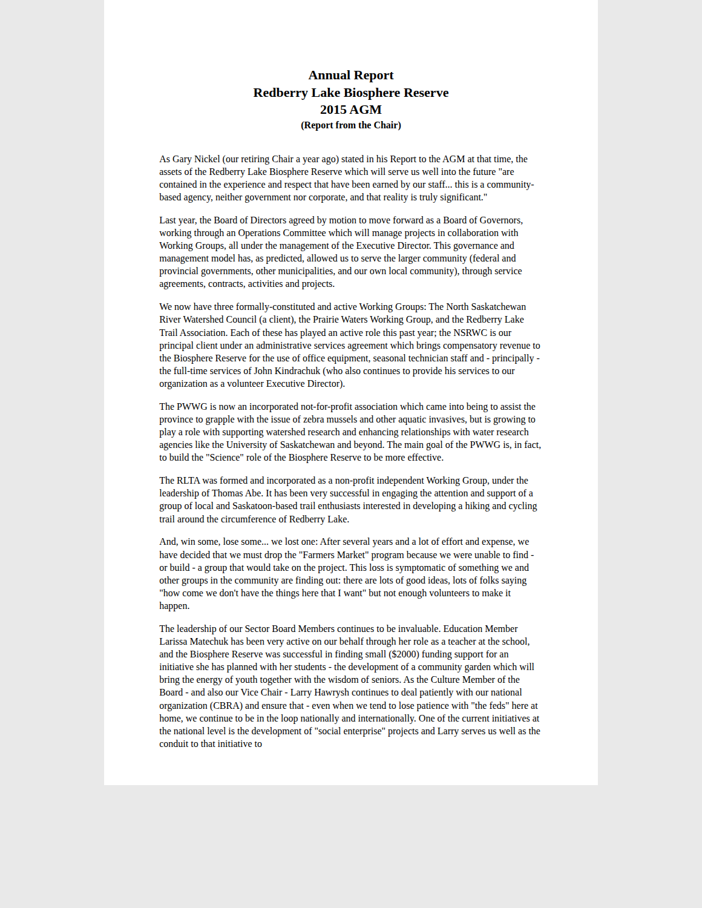Annual Report
Redberry Lake Biosphere Reserve
2015 AGM
(Report from the Chair)
As Gary Nickel (our retiring Chair a year ago) stated in his Report to the AGM at that time, the assets of the Redberry Lake Biosphere Reserve which will serve us well into the future "are contained in the experience and respect that have been earned by our staff... this is a community-based agency, neither government nor corporate, and that reality is truly significant."
Last year, the Board of Directors agreed by motion to move forward as a Board of Governors, working through an Operations Committee which will manage projects in collaboration with Working Groups, all under the management of the Executive Director. This governance and management model has, as predicted, allowed us to serve the larger community (federal and provincial governments, other municipalities, and our own local community), through service agreements, contracts, activities and projects.
We now have three formally-constituted and active Working Groups: The North Saskatchewan River Watershed Council (a client), the Prairie Waters Working Group, and the Redberry Lake Trail Association. Each of these has played an active role this past year; the NSRWC is our principal client under an administrative services agreement which brings compensatory revenue to the Biosphere Reserve for the use of office equipment, seasonal technician staff and - principally - the full-time services of John Kindrachuk (who also continues to provide his services to our organization as a volunteer Executive Director).
The PWWG is now an incorporated not-for-profit association which came into being to assist the province to grapple with the issue of zebra mussels and other aquatic invasives, but is growing to play a role with supporting watershed research and enhancing relationships with water research agencies like the University of Saskatchewan and beyond. The main goal of the PWWG is, in fact, to build the "Science" role of the Biosphere Reserve to be more effective.
The RLTA was formed and incorporated as a non-profit independent Working Group, under the leadership of Thomas Abe. It has been very successful in engaging the attention and support of a group of local and Saskatoon-based trail enthusiasts interested in developing a hiking and cycling trail around the circumference of Redberry Lake.
And, win some, lose some... we lost one: After several years and a lot of effort and expense, we have decided that we must drop the "Farmers Market" program because we were unable to find - or build - a group that would take on the project. This loss is symptomatic of something we and other groups in the community are finding out: there are lots of good ideas, lots of folks saying "how come we don't have the things here that I want" but not enough volunteers to make it happen.
The leadership of our Sector Board Members continues to be invaluable. Education Member Larissa Matechuk has been very active on our behalf through her role as a teacher at the school, and the Biosphere Reserve was successful in finding small ($2000) funding support for an initiative she has planned with her students - the development of a community garden which will bring the energy of youth together with the wisdom of seniors. As the Culture Member of the Board - and also our Vice Chair - Larry Hawrysh continues to deal patiently with our national organization (CBRA) and ensure that - even when we tend to lose patience with "the feds" here at home, we continue to be in the loop nationally and internationally. One of the current initiatives at the national level is the development of "social enterprise" projects and Larry serves us well as the conduit to that initiative to